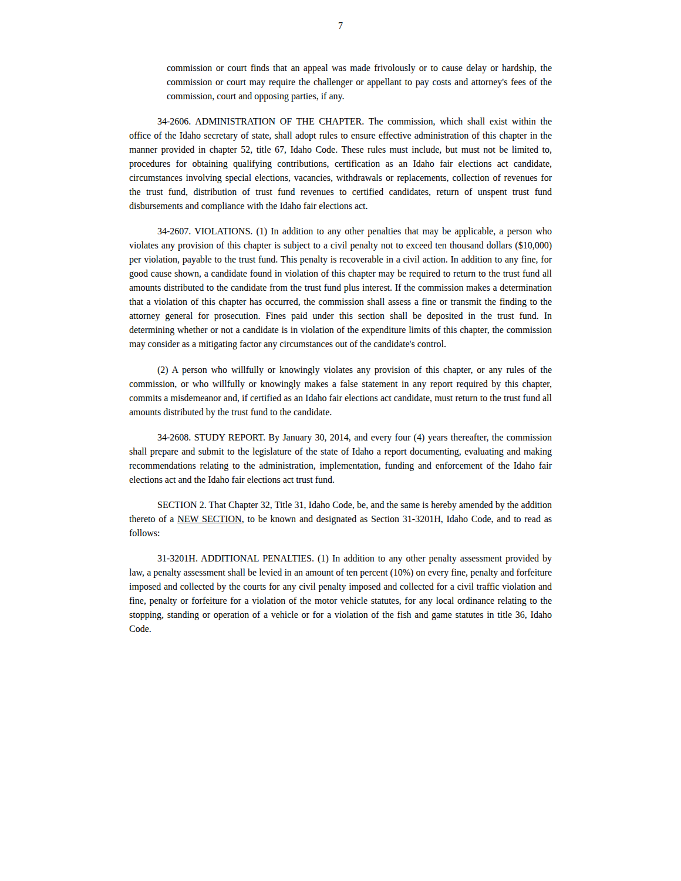7
commission or court finds that an appeal was made frivolously or to cause delay or hardship, the commission or court may require the challenger or appellant to pay costs and attorney's fees of the commission, court and opposing parties, if any.
34-2606. ADMINISTRATION OF THE CHAPTER. The commission, which shall exist within the office of the Idaho secretary of state, shall adopt rules to ensure effective administration of this chapter in the manner provided in chapter 52, title 67, Idaho Code. These rules must include, but must not be limited to, procedures for obtaining qualifying contributions, certification as an Idaho fair elections act candidate, circumstances involving special elections, vacancies, withdrawals or replacements, collection of revenues for the trust fund, distribution of trust fund revenues to certified candidates, return of unspent trust fund disbursements and compliance with the Idaho fair elections act.
34-2607. VIOLATIONS. (1) In addition to any other penalties that may be applicable, a person who violates any provision of this chapter is subject to a civil penalty not to exceed ten thousand dollars ($10,000) per violation, payable to the trust fund. This penalty is recoverable in a civil action. In addition to any fine, for good cause shown, a candidate found in violation of this chapter may be required to return to the trust fund all amounts distributed to the candidate from the trust fund plus interest. If the commission makes a determination that a violation of this chapter has occurred, the commission shall assess a fine or transmit the finding to the attorney general for prosecution. Fines paid under this section shall be deposited in the trust fund. In determining whether or not a candidate is in violation of the expenditure limits of this chapter, the commission may consider as a mitigating factor any circumstances out of the candidate's control.
(2) A person who willfully or knowingly violates any provision of this chapter, or any rules of the commission, or who willfully or knowingly makes a false statement in any report required by this chapter, commits a misdemeanor and, if certified as an Idaho fair elections act candidate, must return to the trust fund all amounts distributed by the trust fund to the candidate.
34-2608. STUDY REPORT. By January 30, 2014, and every four (4) years thereafter, the commission shall prepare and submit to the legislature of the state of Idaho a report documenting, evaluating and making recommendations relating to the administration, implementation, funding and enforcement of the Idaho fair elections act and the Idaho fair elections act trust fund.
SECTION 2. That Chapter 32, Title 31, Idaho Code, be, and the same is hereby amended by the addition thereto of a NEW SECTION, to be known and designated as Section 31-3201H, Idaho Code, and to read as follows:
31-3201H. ADDITIONAL PENALTIES. (1) In addition to any other penalty assessment provided by law, a penalty assessment shall be levied in an amount of ten percent (10%) on every fine, penalty and forfeiture imposed and collected by the courts for any civil penalty imposed and collected for a civil traffic violation and fine, penalty or forfeiture for a violation of the motor vehicle statutes, for any local ordinance relating to the stopping, standing or operation of a vehicle or for a violation of the fish and game statutes in title 36, Idaho Code.